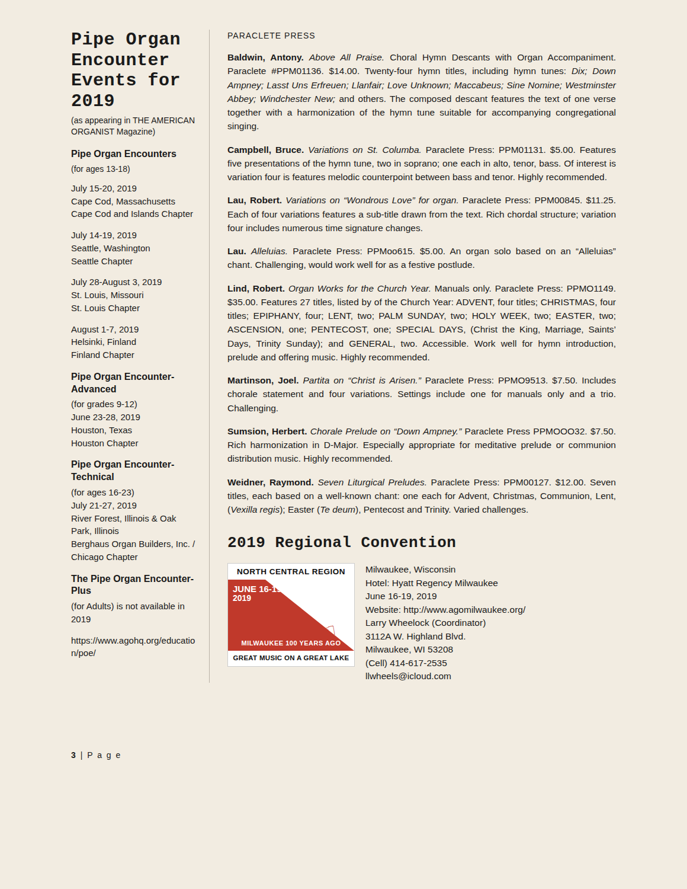Pipe Organ
Encounter
Events for
2019
(as appearing in THE AMERICAN ORGANIST Magazine)
Pipe Organ Encounters
(for ages 13-18)
July 15-20, 2019
Cape Cod, Massachusetts
Cape Cod and Islands Chapter
July 14-19, 2019
Seattle, Washington
Seattle Chapter
July 28-August 3, 2019
St. Louis, Missouri
St. Louis Chapter
August 1-7, 2019
Helsinki, Finland
Finland Chapter
Pipe Organ Encounter-Advanced
(for grades 9-12)
June 23-28, 2019
Houston, Texas
Houston Chapter
Pipe Organ Encounter-Technical
(for ages 16-23)
July 21-27, 2019
River Forest, Illinois & Oak Park, Illinois
Berghaus Organ Builders, Inc. / Chicago Chapter
The Pipe Organ Encounter-Plus
(for Adults) is not available in 2019
https://www.agohq.org/education/poe/
PARACLETE PRESS
Baldwin, Antony. Above All Praise. Choral Hymn Descants with Organ Accompaniment. Paraclete #PPM01136. $14.00. Twenty-four hymn titles, including hymn tunes: Dix; Down Ampney; Lasst Uns Erfreuen; Llanfair; Love Unknown; Maccabeus; Sine Nomine; Westminster Abbey; Windchester New; and others. The composed descant features the text of one verse together with a harmonization of the hymn tune suitable for accompanying congregational singing.
Campbell, Bruce. Variations on St. Columba. Paraclete Press: PPM01131. $5.00. Features five presentations of the hymn tune, two in soprano; one each in alto, tenor, bass. Of interest is variation four is features melodic counterpoint between bass and tenor. Highly recommended.
Lau, Robert. Variations on “Wondrous Love” for organ. Paraclete Press: PPM00845. $11.25. Each of four variations features a sub-title drawn from the text. Rich chordal structure; variation four includes numerous time signature changes.
Lau. Alleluias. Paraclete Press: PPMoo615. $5.00. An organ solo based on an “Alleluias” chant. Challenging, would work well for as a festive postlude.
Lind, Robert. Organ Works for the Church Year. Manuals only. Paraclete Press: PPMO1149. $35.00. Features 27 titles, listed by of the Church Year: ADVENT, four titles; CHRISTMAS, four titles; EPIPHANY, four; LENT, two; PALM SUNDAY, two; HOLY WEEK, two; EASTER, two; ASCENSION, one; PENTECOST, one; SPECIAL DAYS, (Christ the King, Marriage, Saints’ Days, Trinity Sunday); and GENERAL, two. Accessible. Work well for hymn introduction, prelude and offering music. Highly recommended.
Martinson, Joel. Partita on “Christ is Arisen.” Paraclete Press: PPMO9513. $7.50. Includes chorale statement and four variations. Settings include one for manuals only and a trio. Challenging.
Sumsion, Herbert. Chorale Prelude on “Down Ampney.” Paraclete Press PPMOOO32. $7.50. Rich harmonization in D-Major. Especially appropriate for meditative prelude or communion distribution music. Highly recommended.
Weidner, Raymond. Seven Liturgical Preludes. Paraclete Press: PPM00127. $12.00. Seven titles, each based on a well-known chant: one each for Advent, Christmas, Communion, Lent, (Vexilla regis); Easter (Te deum), Pentecost and Trinity. Varied challenges.
2019 Regional Convention
NORTH CENTRAL REGION
JUNE 16-192019
☜
MILWAUKEE 100 YEARS AGO
GREAT MUSIC ON A GREAT LAKE
Milwaukee, Wisconsin
Hotel: Hyatt Regency Milwaukee
June 16-19, 2019
Website: http://www.agomilwaukee.org/
Larry Wheelock (Coordinator)
3112A W. Highland Blvd.
Milwaukee, WI 53208
(Cell) 414-617-2535
llwheels@icloud.com
3 | P a g e